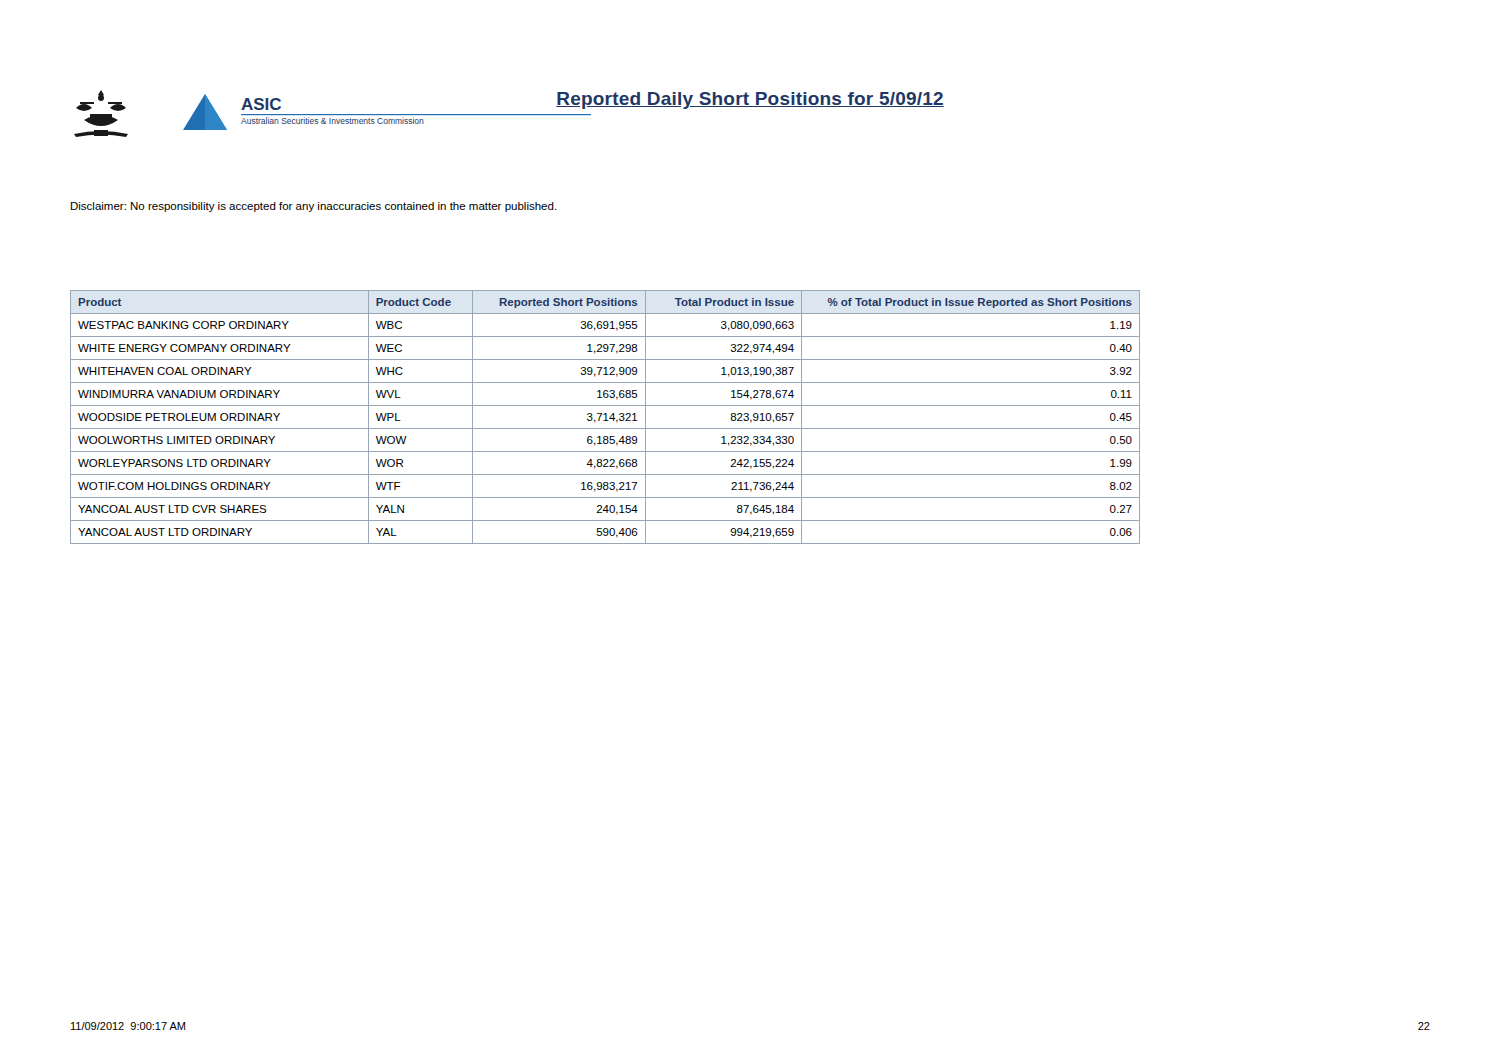ASIC Australian Securities & Investments Commission
Reported Daily Short Positions for 5/09/12
Disclaimer: No responsibility is accepted for any inaccuracies contained in the matter published.
| Product | Product Code | Reported Short Positions | Total Product in Issue | % of Total Product in Issue Reported as Short Positions |
| --- | --- | --- | --- | --- |
| WESTPAC BANKING CORP ORDINARY | WBC | 36,691,955 | 3,080,090,663 | 1.19 |
| WHITE ENERGY COMPANY ORDINARY | WEC | 1,297,298 | 322,974,494 | 0.40 |
| WHITEHAVEN COAL ORDINARY | WHC | 39,712,909 | 1,013,190,387 | 3.92 |
| WINDIMURRA VANADIUM ORDINARY | WVL | 163,685 | 154,278,674 | 0.11 |
| WOODSIDE PETROLEUM ORDINARY | WPL | 3,714,321 | 823,910,657 | 0.45 |
| WOOLWORTHS LIMITED ORDINARY | WOW | 6,185,489 | 1,232,334,330 | 0.50 |
| WORLEYPARSONS LTD ORDINARY | WOR | 4,822,668 | 242,155,224 | 1.99 |
| WOTIF.COM HOLDINGS ORDINARY | WTF | 16,983,217 | 211,736,244 | 8.02 |
| YANCOAL AUST LTD CVR SHARES | YALN | 240,154 | 87,645,184 | 0.27 |
| YANCOAL AUST LTD ORDINARY | YAL | 590,406 | 994,219,659 | 0.06 |
11/09/2012 9:00:17 AM
22